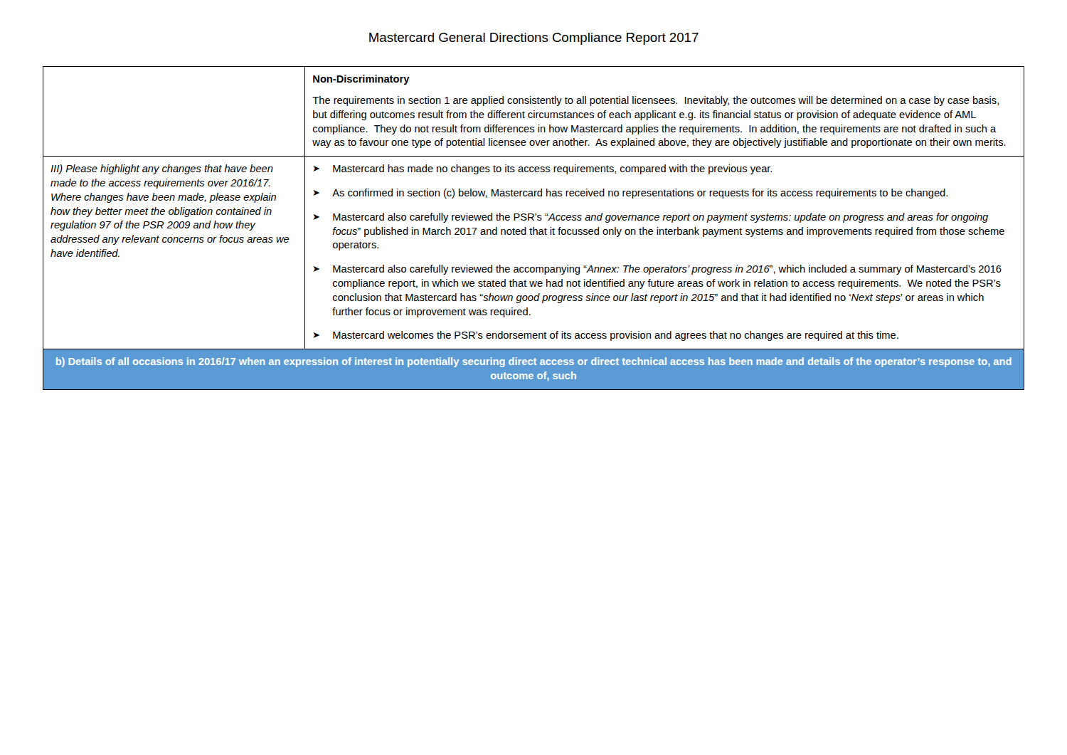Mastercard General Directions Compliance Report 2017
| | Non-Discriminatory The requirements in section 1 are applied consistently to all potential licensees. Inevitably, the outcomes will be determined on a case by case basis, but differing outcomes result from the different circumstances of each applicant e.g. its financial status or provision of adequate evidence of AML compliance. They do not result from differences in how Mastercard applies the requirements. In addition, the requirements are not drafted in such a way as to favour one type of potential licensee over another. As explained above, they are objectively justifiable and proportionate on their own merits. |
| III) Please highlight any changes that have been made to the access requirements over 2016/17. Where changes have been made, please explain how they better meet the obligation contained in regulation 97 of the PSR 2009 and how they addressed any relevant concerns or focus areas we have identified. | Mastercard has made no changes to its access requirements, compared with the previous year. As confirmed in section (c) below, Mastercard has received no representations or requests for its access requirements to be changed. Mastercard also carefully reviewed the PSR’s “ Access and governance report on payment systems: update on progress and areas for ongoing focus ” published in March 2017 and noted that it focussed only on the interbank payment systems and improvements required from those scheme operators. Mastercard also carefully reviewed the accompanying “ Annex: The operators’ progress in 2016 ”, which included a summary of Mastercard’s 2016 compliance report, in which we stated that we had not identified any future areas of work in relation to access requirements. We noted the PSR’s conclusion that Mastercard has “ shown good progress since our last report in 2015 ” and that it had identified no ‘ Next steps ’ or areas in which further focus or improvement was required. Mastercard welcomes the PSR’s endorsement of its access provision and agrees that no changes are required at this time. |
| b) Details of all occasions in 2016/17 when an expression of interest in potentially securing direct access or direct technical access has been made and details of the operator’s response to, and outcome of, such |